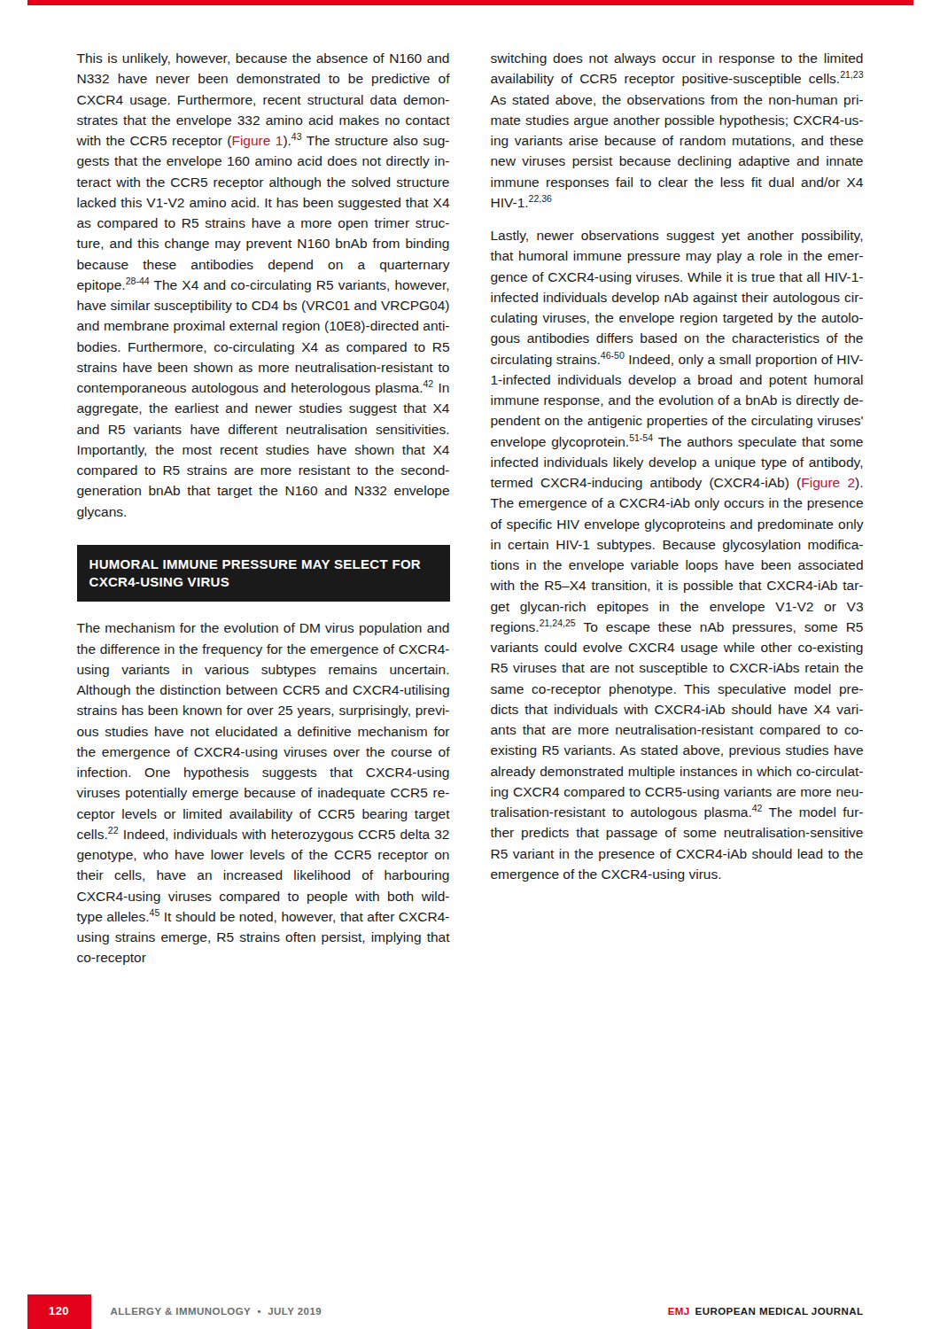This is unlikely, however, because the absence of N160 and N332 have never been demonstrated to be predictive of CXCR4 usage. Furthermore, recent structural data demonstrates that the envelope 332 amino acid makes no contact with the CCR5 receptor (Figure 1).43 The structure also suggests that the envelope 160 amino acid does not directly interact with the CCR5 receptor although the solved structure lacked this V1-V2 amino acid. It has been suggested that X4 as compared to R5 strains have a more open trimer structure, and this change may prevent N160 bnAb from binding because these antibodies depend on a quarternary epitope.28-44 The X4 and co-circulating R5 variants, however, have similar susceptibility to CD4 bs (VRC01 and VRCPG04) and membrane proximal external region (10E8)-directed antibodies. Furthermore, co-circulating X4 as compared to R5 strains have been shown as more neutralisation-resistant to contemporaneous autologous and heterologous plasma.42 In aggregate, the earliest and newer studies suggest that X4 and R5 variants have different neutralisation sensitivities. Importantly, the most recent studies have shown that X4 compared to R5 strains are more resistant to the second-generation bnAb that target the N160 and N332 envelope glycans.
Humoral immune pressure may select for CXCR4-using virus
The mechanism for the evolution of DM virus population and the difference in the frequency for the emergence of CXCR4-using variants in various subtypes remains uncertain. Although the distinction between CCR5 and CXCR4-utilising strains has been known for over 25 years, surprisingly, previous studies have not elucidated a definitive mechanism for the emergence of CXCR4-using viruses over the course of infection. One hypothesis suggests that CXCR4-using viruses potentially emerge because of inadequate CCR5 receptor levels or limited availability of CCR5 bearing target cells.22 Indeed, individuals with heterozygous CCR5 delta 32 genotype, who have lower levels of the CCR5 receptor on their cells, have an increased likelihood of harbouring CXCR4-using viruses compared to people with both wild-type alleles.45 It should be noted, however, that after CXCR4-using strains emerge, R5 strains often persist, implying that co-receptor
switching does not always occur in response to the limited availability of CCR5 receptor positive-susceptible cells.21,23 As stated above, the observations from the non-human primate studies argue another possible hypothesis; CXCR4-using variants arise because of random mutations, and these new viruses persist because declining adaptive and innate immune responses fail to clear the less fit dual and/or X4 HIV-1.22,36
Lastly, newer observations suggest yet another possibility, that humoral immune pressure may play a role in the emergence of CXCR4-using viruses. While it is true that all HIV-1-infected individuals develop nAb against their autologous circulating viruses, the envelope region targeted by the autologous antibodies differs based on the characteristics of the circulating strains.46-50 Indeed, only a small proportion of HIV-1-infected individuals develop a broad and potent humoral immune response, and the evolution of a bnAb is directly dependent on the antigenic properties of the circulating viruses' envelope glycoprotein.51-54 The authors speculate that some infected individuals likely develop a unique type of antibody, termed CXCR4-inducing antibody (CXCR4-iAb) (Figure 2). The emergence of a CXCR4-iAb only occurs in the presence of specific HIV envelope glycoproteins and predominate only in certain HIV-1 subtypes. Because glycosylation modifications in the envelope variable loops have been associated with the R5–X4 transition, it is possible that CXCR4-iAb target glycan-rich epitopes in the envelope V1-V2 or V3 regions.21,24,25 To escape these nAb pressures, some R5 variants could evolve CXCR4 usage while other co-existing R5 viruses that are not susceptible to CXCR-iAbs retain the same co-receptor phenotype. This speculative model predicts that individuals with CXCR4-iAb should have X4 variants that are more neutralisation-resistant compared to co-existing R5 variants. As stated above, previous studies have already demonstrated multiple instances in which co-circulating CXCR4 compared to CCR5-using variants are more neutralisation-resistant to autologous plasma.42 The model further predicts that passage of some neutralisation-sensitive R5 variant in the presence of CXCR4-iAb should lead to the emergence of the CXCR4-using virus.
120
ALLERGY & IMMUNOLOGY • July 2019
EMJ EUROPEAN MEDICAL JOURNAL